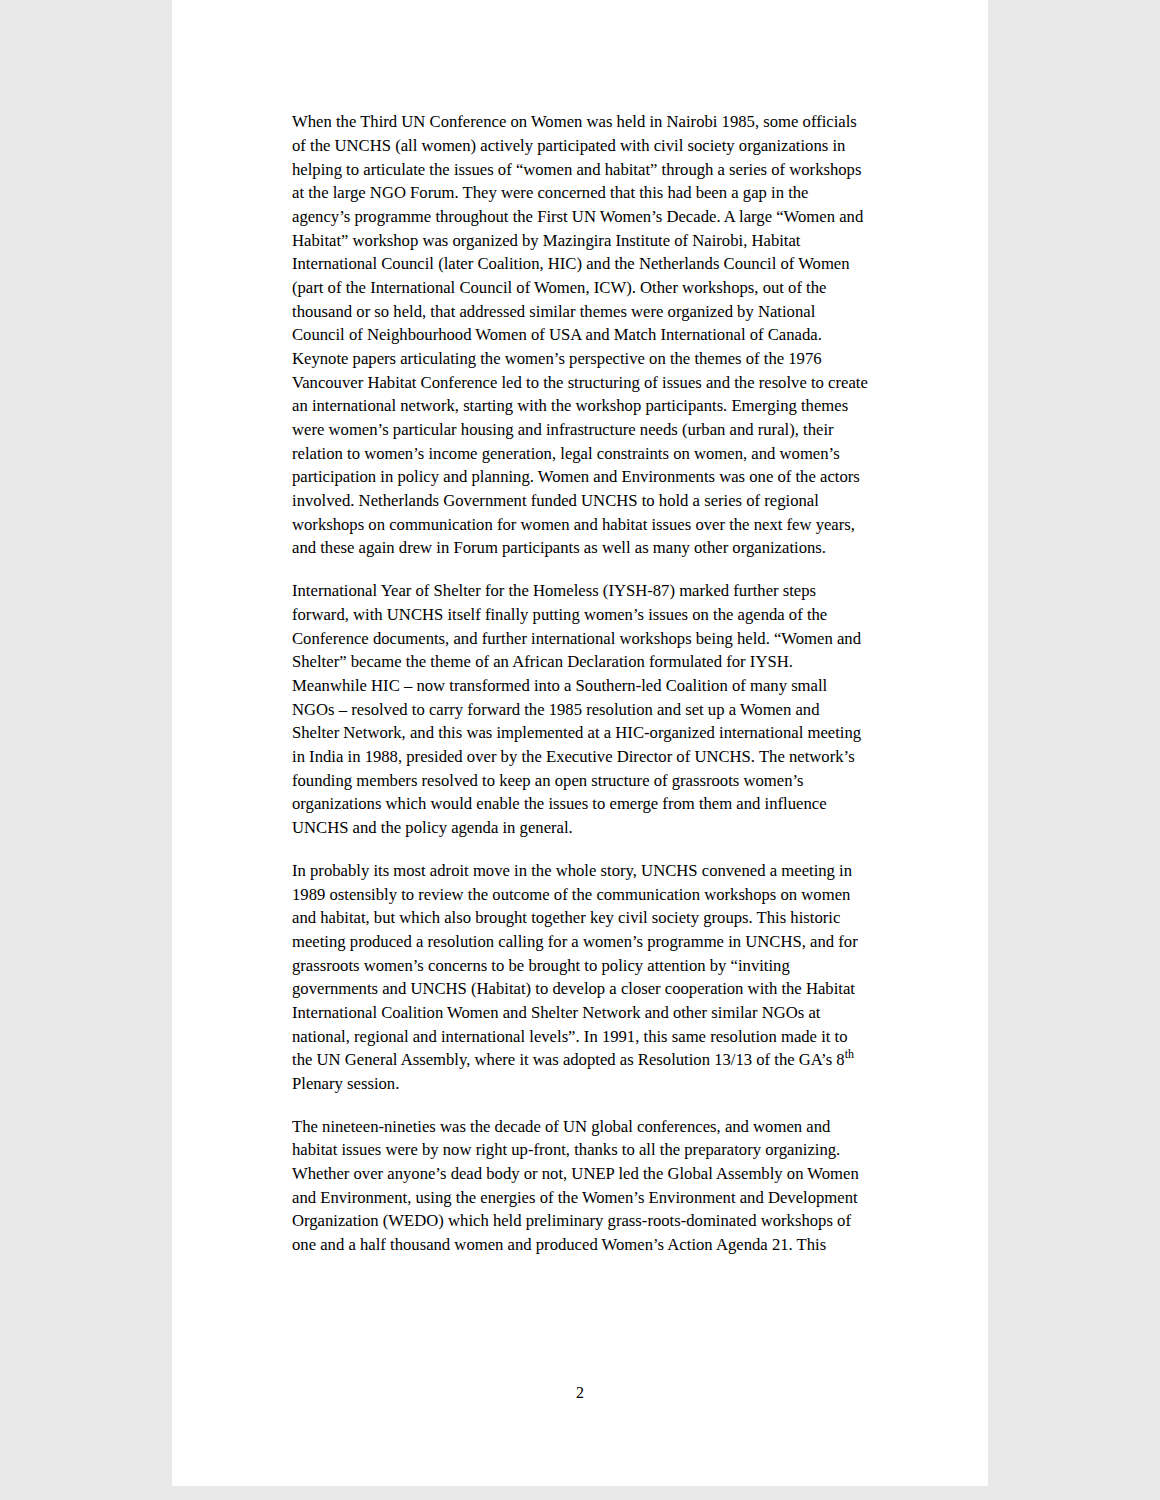When the Third UN Conference on Women was held in Nairobi 1985, some officials of the UNCHS (all women) actively participated with civil society organizations in helping to articulate the issues of “women and habitat” through a series of workshops at the large NGO Forum. They were concerned that this had been a gap in the agency’s programme throughout the First UN Women’s Decade. A large “Women and Habitat” workshop was organized by Mazingira Institute of Nairobi, Habitat International Council (later Coalition, HIC) and the Netherlands Council of Women (part of the International Council of Women, ICW). Other workshops, out of the thousand or so held, that addressed similar themes were organized by National Council of Neighbourhood Women of USA and Match International of Canada. Keynote papers articulating the women’s perspective on the themes of the 1976 Vancouver Habitat Conference led to the structuring of issues and the resolve to create an international network, starting with the workshop participants. Emerging themes were women’s particular housing and infrastructure needs (urban and rural), their relation to women’s income generation, legal constraints on women, and women’s participation in policy and planning. Women and Environments was one of the actors involved. Netherlands Government funded UNCHS to hold a series of regional workshops on communication for women and habitat issues over the next few years, and these again drew in Forum participants as well as many other organizations.
International Year of Shelter for the Homeless (IYSH-87) marked further steps forward, with UNCHS itself finally putting women’s issues on the agenda of the Conference documents, and further international workshops being held. “Women and Shelter” became the theme of an African Declaration formulated for IYSH. Meanwhile HIC – now transformed into a Southern-led Coalition of many small NGOs – resolved to carry forward the 1985 resolution and set up a Women and Shelter Network, and this was implemented at a HIC-organized international meeting in India in 1988, presided over by the Executive Director of UNCHS. The network’s founding members resolved to keep an open structure of grassroots women’s organizations which would enable the issues to emerge from them and influence UNCHS and the policy agenda in general.
In probably its most adroit move in the whole story, UNCHS convened a meeting in 1989 ostensibly to review the outcome of the communication workshops on women and habitat, but which also brought together key civil society groups. This historic meeting produced a resolution calling for a women’s programme in UNCHS, and for grassroots women’s concerns to be brought to policy attention by “inviting governments and UNCHS (Habitat) to develop a closer cooperation with the Habitat International Coalition Women and Shelter Network and other similar NGOs at national, regional and international levels”. In 1991, this same resolution made it to the UN General Assembly, where it was adopted as Resolution 13/13 of the GA’s 8th Plenary session.
The nineteen-nineties was the decade of UN global conferences, and women and habitat issues were by now right up-front, thanks to all the preparatory organizing. Whether over anyone’s dead body or not, UNEP led the Global Assembly on Women and Environment, using the energies of the Women’s Environment and Development Organization (WEDO) which held preliminary grass-roots-dominated workshops of one and a half thousand women and produced Women’s Action Agenda 21. This
2